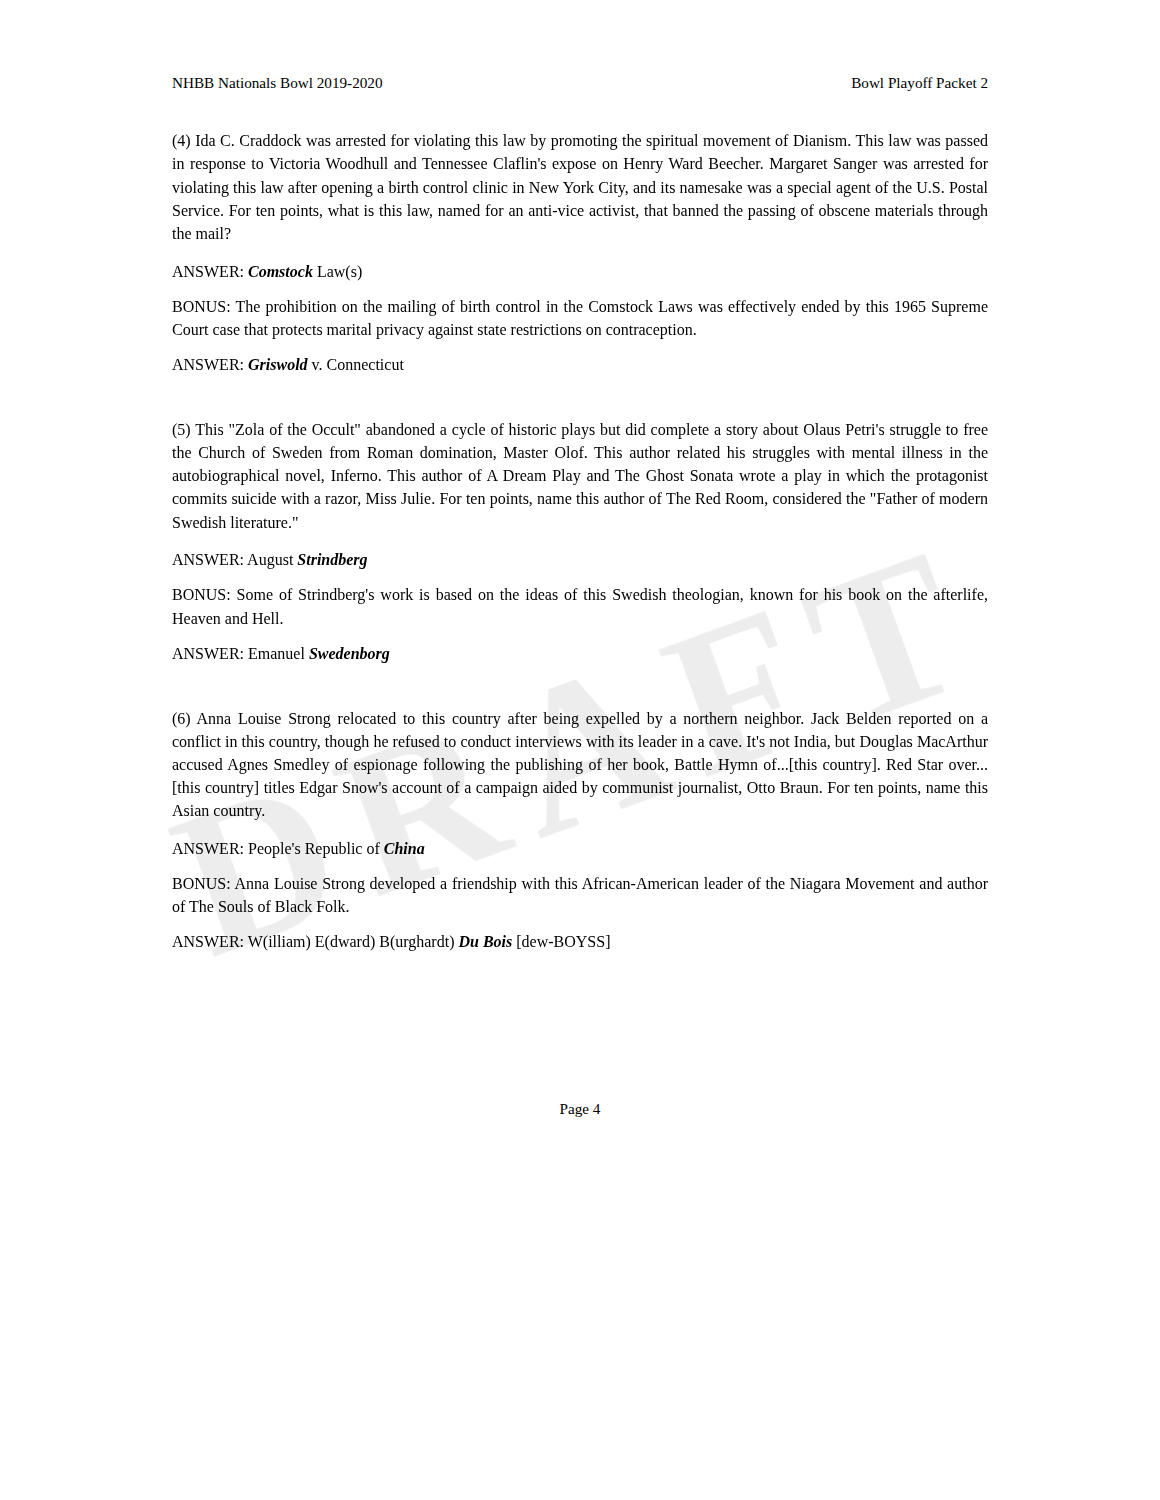DRAFT
NHBB Nationals Bowl 2019-2020 Bowl Playoff Packet 2
(4) Ida C. Craddock was arrested for violating this law by promoting the spiritual movement of Dianism. This law was passed in response to Victoria Woodhull and Tennessee Claflin's expose on Henry Ward Beecher. Margaret Sanger was arrested for violating this law after opening a birth control clinic in New York City, and its namesake was a special agent of the U.S. Postal Service. For ten points, what is this law, named for an anti-vice activist, that banned the passing of obscene materials through the mail?
ANSWER: Comstock Law(s)
BONUS: The prohibition on the mailing of birth control in the Comstock Laws was effectively ended by this 1965 Supreme Court case that protects marital privacy against state restrictions on contraception.
ANSWER: Griswold v. Connecticut
(5) This "Zola of the Occult" abandoned a cycle of historic plays but did complete a story about Olaus Petri's struggle to free the Church of Sweden from Roman domination, Master Olof. This author related his struggles with mental illness in the autobiographical novel, Inferno. This author of A Dream Play and The Ghost Sonata wrote a play in which the protagonist commits suicide with a razor, Miss Julie. For ten points, name this author of The Red Room, considered the "Father of modern Swedish literature."
ANSWER: August Strindberg
BONUS: Some of Strindberg's work is based on the ideas of this Swedish theologian, known for his book on the afterlife, Heaven and Hell.
ANSWER: Emanuel Swedenborg
(6) Anna Louise Strong relocated to this country after being expelled by a northern neighbor. Jack Belden reported on a conflict in this country, though he refused to conduct interviews with its leader in a cave. It's not India, but Douglas MacArthur accused Agnes Smedley of espionage following the publishing of her book, Battle Hymn of...[this country]. Red Star over...[this country] titles Edgar Snow's account of a campaign aided by communist journalist, Otto Braun. For ten points, name this Asian country.
ANSWER: People's Republic of China
BONUS: Anna Louise Strong developed a friendship with this African-American leader of the Niagara Movement and author of The Souls of Black Folk.
ANSWER: W(illiam) E(dward) B(urghardt) Du Bois [dew-BOYSS]
Page 4